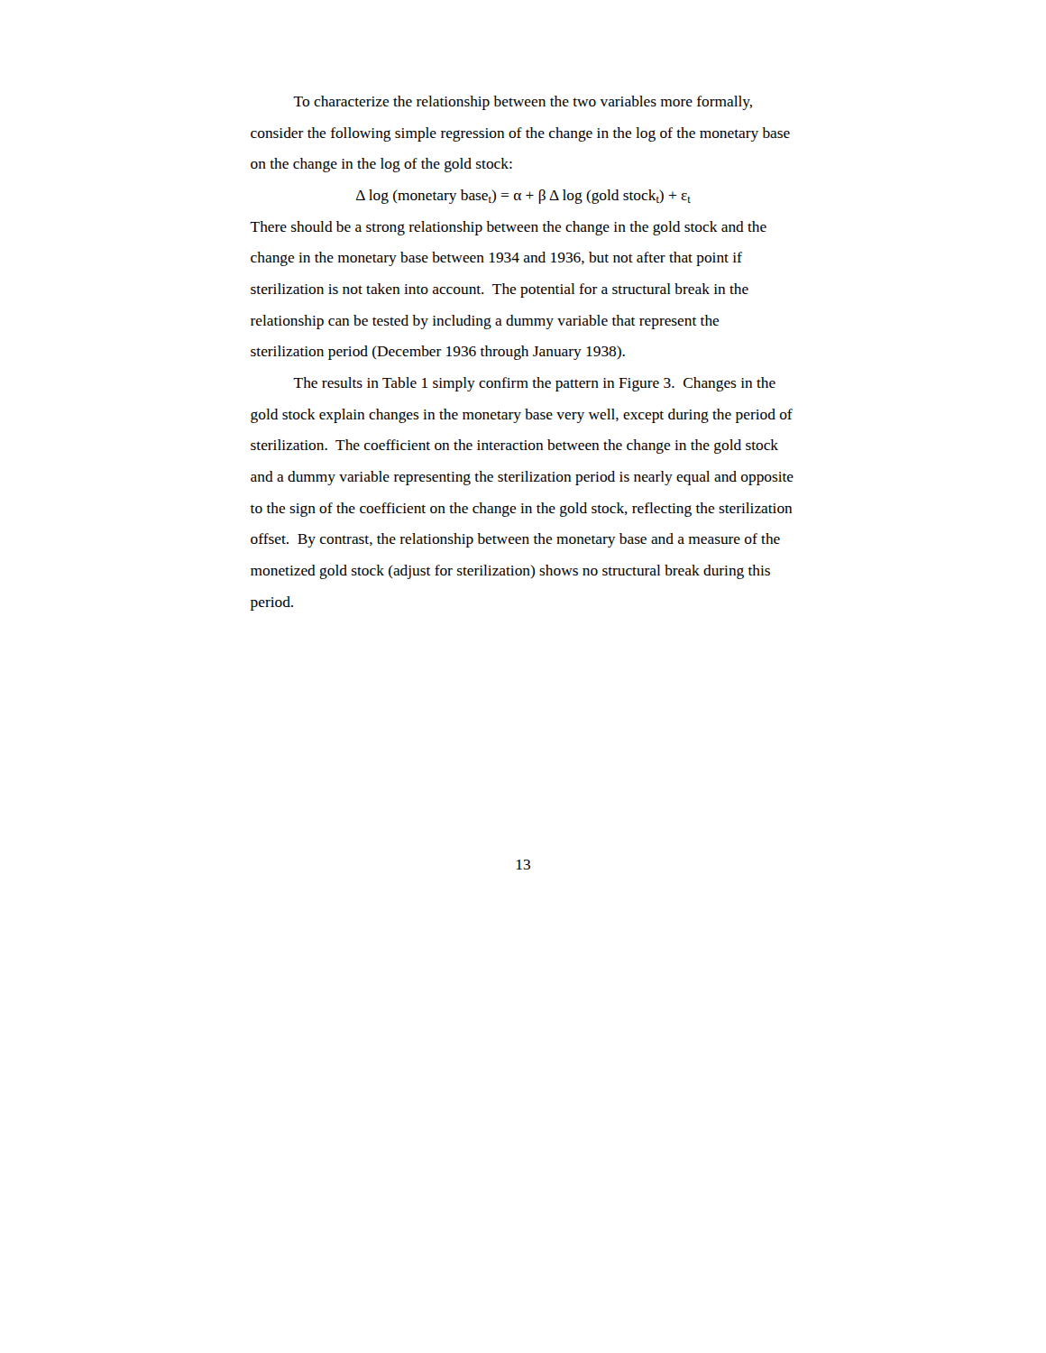To characterize the relationship between the two variables more formally, consider the following simple regression of the change in the log of the monetary base on the change in the log of the gold stock:
Δ log (monetary baset) = α + β Δ log (gold stockt) + εt
There should be a strong relationship between the change in the gold stock and the change in the monetary base between 1934 and 1936, but not after that point if sterilization is not taken into account. The potential for a structural break in the relationship can be tested by including a dummy variable that represent the sterilization period (December 1936 through January 1938).
The results in Table 1 simply confirm the pattern in Figure 3. Changes in the gold stock explain changes in the monetary base very well, except during the period of sterilization. The coefficient on the interaction between the change in the gold stock and a dummy variable representing the sterilization period is nearly equal and opposite to the sign of the coefficient on the change in the gold stock, reflecting the sterilization offset. By contrast, the relationship between the monetary base and a measure of the monetized gold stock (adjust for sterilization) shows no structural break during this period.
13